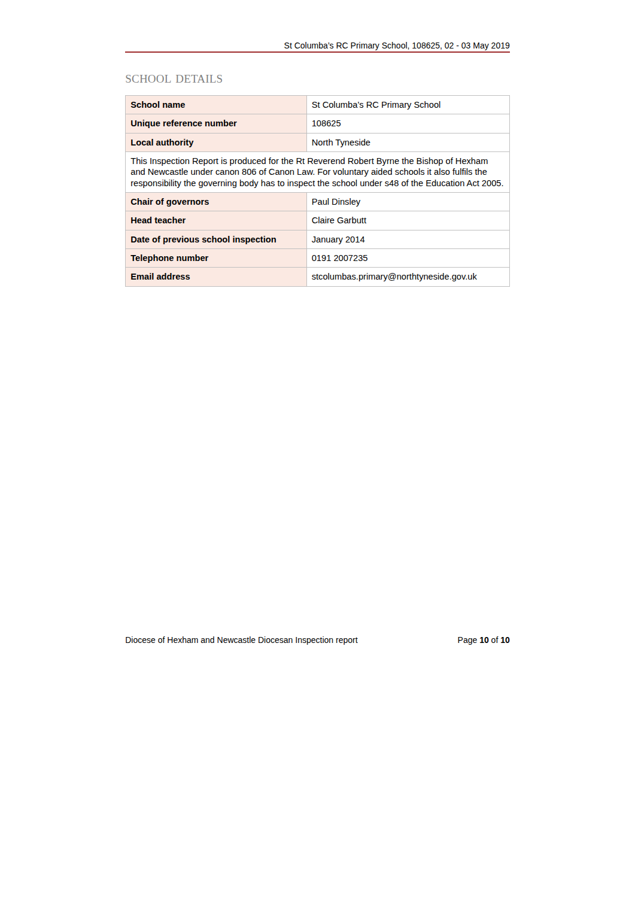St Columba’s RC Primary School, 108625, 02 - 03 May 2019
School details
| School name | St Columba’s RC Primary School |
| Unique reference number | 108625 |
| Local authority | North Tyneside |
| This Inspection Report is produced for the Rt Reverend Robert Byrne the Bishop of Hexham and Newcastle under canon 806 of Canon Law. For voluntary aided schools it also fulfils the responsibility the governing body has to inspect the school under s48 of the Education Act 2005. |
| Chair of governors | Paul Dinsley |
| Head teacher | Claire Garbutt |
| Date of previous school inspection | January 2014 |
| Telephone number | 0191 2007235 |
| Email address | stcolumbas.primary@northtyneside.gov.uk |
Diocese of Hexham and Newcastle Diocesan Inspection report
Page 10 of 10